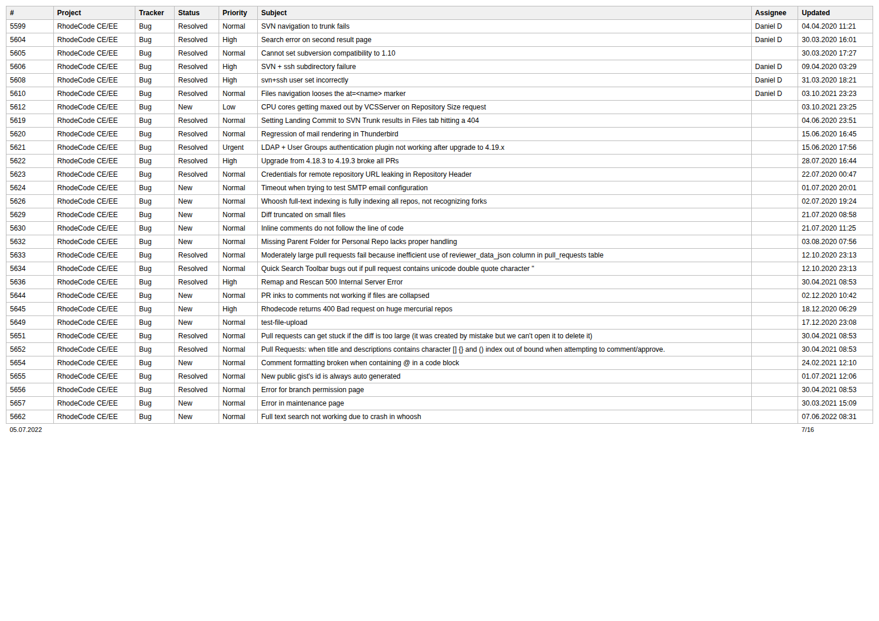| # | Project | Tracker | Status | Priority | Subject | Assignee | Updated |
| --- | --- | --- | --- | --- | --- | --- | --- |
| 5599 | RhodeCode CE/EE | Bug | Resolved | Normal | SVN navigation to trunk fails | Daniel D | 04.04.2020 11:21 |
| 5604 | RhodeCode CE/EE | Bug | Resolved | High | Search error on second result page | Daniel D | 30.03.2020 16:01 |
| 5605 | RhodeCode CE/EE | Bug | Resolved | Normal | Cannot set subversion compatibility to 1.10 | | 30.03.2020 17:27 |
| 5606 | RhodeCode CE/EE | Bug | Resolved | High | SVN + ssh subdirectory failure | Daniel D | 09.04.2020 03:29 |
| 5608 | RhodeCode CE/EE | Bug | Resolved | High | svn+ssh user set incorrectly | Daniel D | 31.03.2020 18:21 |
| 5610 | RhodeCode CE/EE | Bug | Resolved | Normal | Files navigation looses the at=<name> marker | Daniel D | 03.10.2021 23:23 |
| 5612 | RhodeCode CE/EE | Bug | New | Low | CPU cores getting maxed out by VCSServer on Repository Size request | | 03.10.2021 23:25 |
| 5619 | RhodeCode CE/EE | Bug | Resolved | Normal | Setting Landing Commit to SVN Trunk results in Files tab hitting a 404 | | 04.06.2020 23:51 |
| 5620 | RhodeCode CE/EE | Bug | Resolved | Normal | Regression of mail rendering in Thunderbird | | 15.06.2020 16:45 |
| 5621 | RhodeCode CE/EE | Bug | Resolved | Urgent | LDAP + User Groups authentication plugin not working after upgrade to 4.19.x | | 15.06.2020 17:56 |
| 5622 | RhodeCode CE/EE | Bug | Resolved | High | Upgrade from 4.18.3 to 4.19.3 broke all PRs | | 28.07.2020 16:44 |
| 5623 | RhodeCode CE/EE | Bug | Resolved | Normal | Credentials for remote repository URL leaking in Repository Header | | 22.07.2020 00:47 |
| 5624 | RhodeCode CE/EE | Bug | New | Normal | Timeout when trying to test SMTP email configuration | | 01.07.2020 20:01 |
| 5626 | RhodeCode CE/EE | Bug | New | Normal | Whoosh full-text indexing is fully indexing all repos, not recognizing forks | | 02.07.2020 19:24 |
| 5629 | RhodeCode CE/EE | Bug | New | Normal | Diff truncated on small files | | 21.07.2020 08:58 |
| 5630 | RhodeCode CE/EE | Bug | New | Normal | Inline comments do not follow the line of code | | 21.07.2020 11:25 |
| 5632 | RhodeCode CE/EE | Bug | New | Normal | Missing Parent Folder for Personal Repo lacks proper handling | | 03.08.2020 07:56 |
| 5633 | RhodeCode CE/EE | Bug | Resolved | Normal | Moderately large pull requests fail because inefficient use of reviewer_data_json column in pull_requests table | | 12.10.2020 23:13 |
| 5634 | RhodeCode CE/EE | Bug | Resolved | Normal | Quick Search Toolbar bugs out if pull request contains unicode double quote character " | | 12.10.2020 23:13 |
| 5636 | RhodeCode CE/EE | Bug | Resolved | High | Remap and Rescan 500 Internal Server Error | | 30.04.2021 08:53 |
| 5644 | RhodeCode CE/EE | Bug | New | Normal | PR inks to comments not working if files are collapsed | | 02.12.2020 10:42 |
| 5645 | RhodeCode CE/EE | Bug | New | High | Rhodecode returns 400 Bad request on huge mercurial repos | | 18.12.2020 06:29 |
| 5649 | RhodeCode CE/EE | Bug | New | Normal | test-file-upload | | 17.12.2020 23:08 |
| 5651 | RhodeCode CE/EE | Bug | Resolved | Normal | Pull requests can get stuck if the diff is too large (it was created by mistake but we can't open it to delete it) | | 30.04.2021 08:53 |
| 5652 | RhodeCode CE/EE | Bug | Resolved | Normal | Pull Requests: when title and descriptions contains character [] {} and () index out of bound when attempting to comment/approve. | | 30.04.2021 08:53 |
| 5654 | RhodeCode CE/EE | Bug | New | Normal | Comment formatting broken when containing @ in a code block | | 24.02.2021 12:10 |
| 5655 | RhodeCode CE/EE | Bug | Resolved | Normal | New public gist's id is always auto generated | | 01.07.2021 12:06 |
| 5656 | RhodeCode CE/EE | Bug | Resolved | Normal | Error for branch permission page | | 30.04.2021 08:53 |
| 5657 | RhodeCode CE/EE | Bug | New | Normal | Error in maintenance page | | 30.03.2021 15:09 |
| 5662 | RhodeCode CE/EE | Bug | New | Normal | Full text search not working due to crash in whoosh | | 07.06.2022 08:31 |
| 05.07.2022 | | 7/16 |